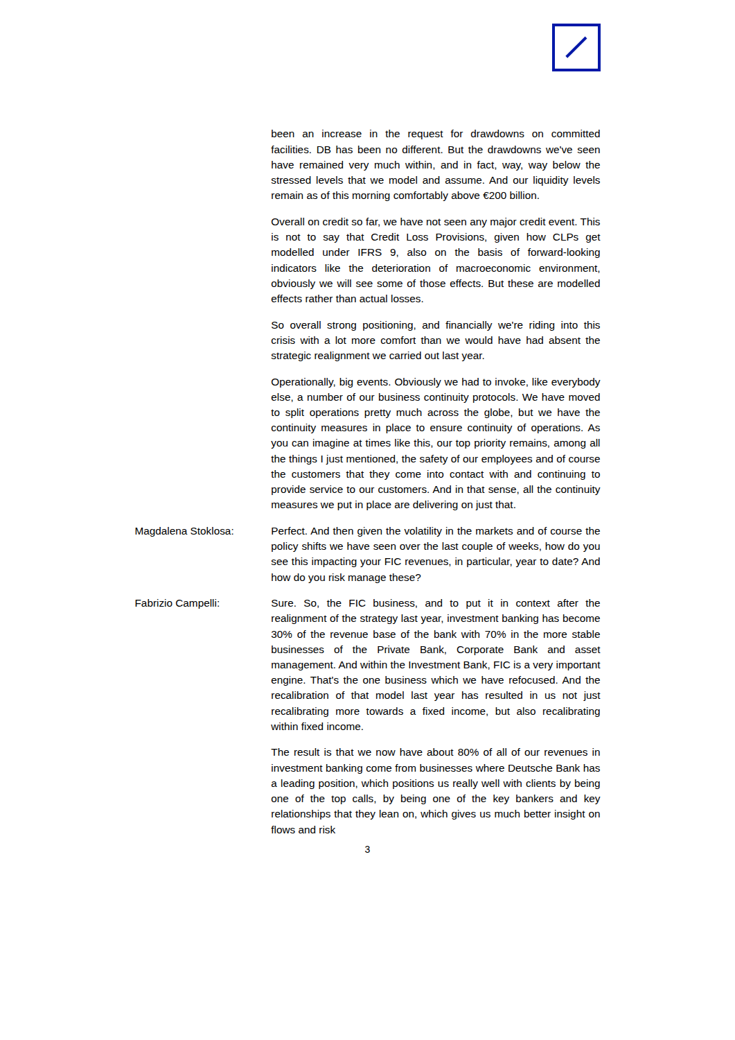been an increase in the request for drawdowns on committed facilities. DB has been no different. But the drawdowns we've seen have remained very much within, and in fact, way, way below the stressed levels that we model and assume. And our liquidity levels remain as of this morning comfortably above €200 billion.
Overall on credit so far, we have not seen any major credit event. This is not to say that Credit Loss Provisions, given how CLPs get modelled under IFRS 9, also on the basis of forward-looking indicators like the deterioration of macroeconomic environment, obviously we will see some of those effects. But these are modelled effects rather than actual losses.
So overall strong positioning, and financially we're riding into this crisis with a lot more comfort than we would have had absent the strategic realignment we carried out last year.
Operationally, big events. Obviously we had to invoke, like everybody else, a number of our business continuity protocols. We have moved to split operations pretty much across the globe, but we have the continuity measures in place to ensure continuity of operations. As you can imagine at times like this, our top priority remains, among all the things I just mentioned, the safety of our employees and of course the customers that they come into contact with and continuing to provide service to our customers. And in that sense, all the continuity measures we put in place are delivering on just that.
Magdalena Stoklosa:
Perfect. And then given the volatility in the markets and of course the policy shifts we have seen over the last couple of weeks, how do you see this impacting your FIC revenues, in particular, year to date? And how do you risk manage these?
Fabrizio Campelli:
Sure. So, the FIC business, and to put it in context after the realignment of the strategy last year, investment banking has become 30% of the revenue base of the bank with 70% in the more stable businesses of the Private Bank, Corporate Bank and asset management. And within the Investment Bank, FIC is a very important engine. That's the one business which we have refocused. And the recalibration of that model last year has resulted in us not just recalibrating more towards a fixed income, but also recalibrating within fixed income.
The result is that we now have about 80% of all of our revenues in investment banking come from businesses where Deutsche Bank has a leading position, which positions us really well with clients by being one of the top calls, by being one of the key bankers and key relationships that they lean on, which gives us much better insight on flows and risk
3